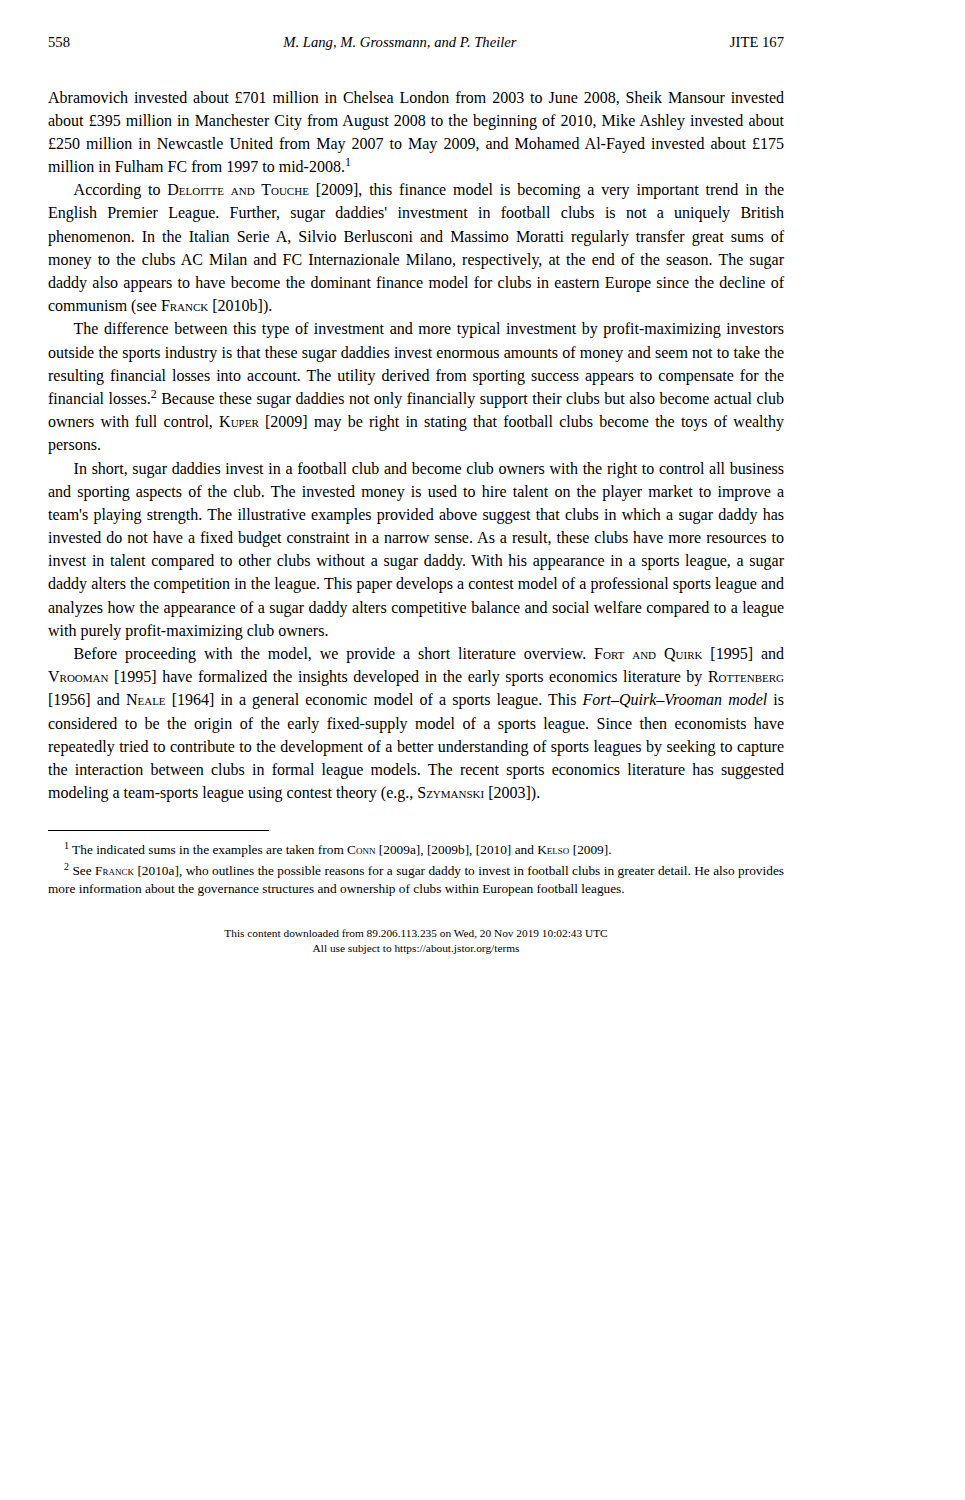558 M. Lang, M. Grossmann, and P. Theiler JITE 167
Abramovich invested about £701 million in Chelsea London from 2003 to June 2008, Sheik Mansour invested about £395 million in Manchester City from August 2008 to the beginning of 2010, Mike Ashley invested about £250 million in Newcastle United from May 2007 to May 2009, and Mohamed Al-Fayed invested about £175 million in Fulham FC from 1997 to mid-2008.1
According to Deloitte and Touche [2009], this finance model is becoming a very important trend in the English Premier League. Further, sugar daddies' investment in football clubs is not a uniquely British phenomenon. In the Italian Serie A, Silvio Berlusconi and Massimo Moratti regularly transfer great sums of money to the clubs AC Milan and FC Internazionale Milano, respectively, at the end of the season. The sugar daddy also appears to have become the dominant finance model for clubs in eastern Europe since the decline of communism (see Franck [2010b]).
The difference between this type of investment and more typical investment by profit-maximizing investors outside the sports industry is that these sugar daddies invest enormous amounts of money and seem not to take the resulting financial losses into account. The utility derived from sporting success appears to compensate for the financial losses.2 Because these sugar daddies not only financially support their clubs but also become actual club owners with full control, Kuper [2009] may be right in stating that football clubs become the toys of wealthy persons.
In short, sugar daddies invest in a football club and become club owners with the right to control all business and sporting aspects of the club. The invested money is used to hire talent on the player market to improve a team's playing strength. The illustrative examples provided above suggest that clubs in which a sugar daddy has invested do not have a fixed budget constraint in a narrow sense. As a result, these clubs have more resources to invest in talent compared to other clubs without a sugar daddy. With his appearance in a sports league, a sugar daddy alters the competition in the league. This paper develops a contest model of a professional sports league and analyzes how the appearance of a sugar daddy alters competitive balance and social welfare compared to a league with purely profit-maximizing club owners.
Before proceeding with the model, we provide a short literature overview. Fort and Quirk [1995] and Vrooman [1995] have formalized the insights developed in the early sports economics literature by Rottenberg [1956] and Neale [1964] in a general economic model of a sports league. This Fort–Quirk–Vrooman model is considered to be the origin of the early fixed-supply model of a sports league. Since then economists have repeatedly tried to contribute to the development of a better understanding of sports leagues by seeking to capture the interaction between clubs in formal league models. The recent sports economics literature has suggested modeling a team-sports league using contest theory (e.g., Szymanski [2003]).
1 The indicated sums in the examples are taken from Conn [2009a], [2009b], [2010] and Kelso [2009].
2 See Franck [2010a], who outlines the possible reasons for a sugar daddy to invest in football clubs in greater detail. He also provides more information about the governance structures and ownership of clubs within European football leagues.
This content downloaded from 89.206.113.235 on Wed, 20 Nov 2019 10:02:43 UTC
All use subject to https://about.jstor.org/terms